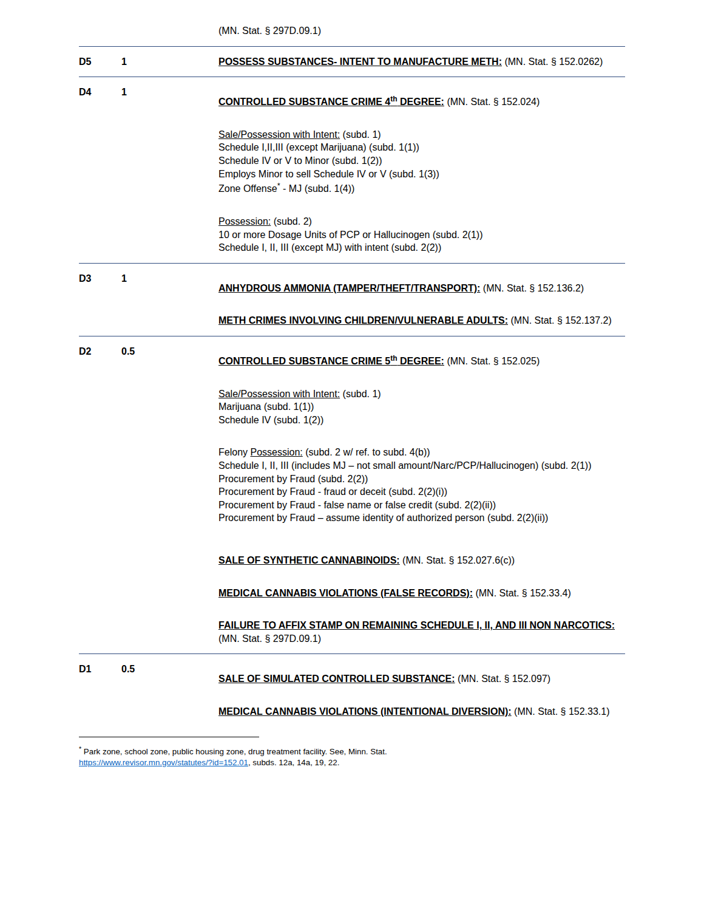(MN. Stat. § 297D.09.1)
| D5 | 1 | POSSESS SUBSTANCES- INTENT TO MANUFACTURE METH: (MN. Stat. § 152.0262) |
| D4 | 1 | CONTROLLED SUBSTANCE CRIME 4 th DEGREE: (MN. Stat. § 152.024) Sale/Possession with Intent: (subd. 1) Schedule I,II,III (except Marijuana) (subd. 1(1)) Schedule IV or V to Minor (subd. 1(2)) Employs Minor to sell Schedule IV or V (subd. 1(3)) Zone Offense * - MJ (subd. 1(4)) Possession: (subd. 2) 10 or more Dosage Units of PCP or Hallucinogen (subd. 2(1)) Schedule I, II, III (except MJ) with intent (subd. 2(2)) |
| D3 | 1 | ANHYDROUS AMMONIA (TAMPER/THEFT/TRANSPORT): (MN. Stat. § 152.136.2) METH CRIMES INVOLVING CHILDREN/VULNERABLE ADULTS: (MN. Stat. § 152.137.2) |
| D2 | 0.5 | CONTROLLED SUBSTANCE CRIME 5 th DEGREE: (MN. Stat. § 152.025) Sale/Possession with Intent: (subd. 1) Marijuana (subd. 1(1)) Schedule IV (subd. 1(2)) Felony Possession: (subd. 2 w/ ref. to subd. 4(b)) Schedule I, II, III (includes MJ – not small amount/Narc/PCP/Hallucinogen) (subd. 2(1)) Procurement by Fraud (subd. 2(2)) Procurement by Fraud - fraud or deceit (subd. 2(2)(i)) Procurement by Fraud - false name or false credit (subd. 2(2)(ii)) Procurement by Fraud – assume identity of authorized person (subd. 2(2)(ii)) SALE OF SYNTHETIC CANNABINOIDS: (MN. Stat. § 152.027.6(c)) MEDICAL CANNABIS VIOLATIONS (FALSE RECORDS): (MN. Stat. § 152.33.4) FAILURE TO AFFIX STAMP ON REMAINING SCHEDULE I, II, AND III NON NARCOTICS: (MN. Stat. § 297D.09.1) |
| D1 | 0.5 | SALE OF SIMULATED CONTROLLED SUBSTANCE: (MN. Stat. § 152.097) MEDICAL CANNABIS VIOLATIONS (INTENTIONAL DIVERSION): (MN. Stat. § 152.33.1) |
* Park zone, school zone, public housing zone, drug treatment facility. See, Minn. Stat.
https://www.revisor.mn.gov/statutes/?id=152.01, subds. 12a, 14a, 19, 22.